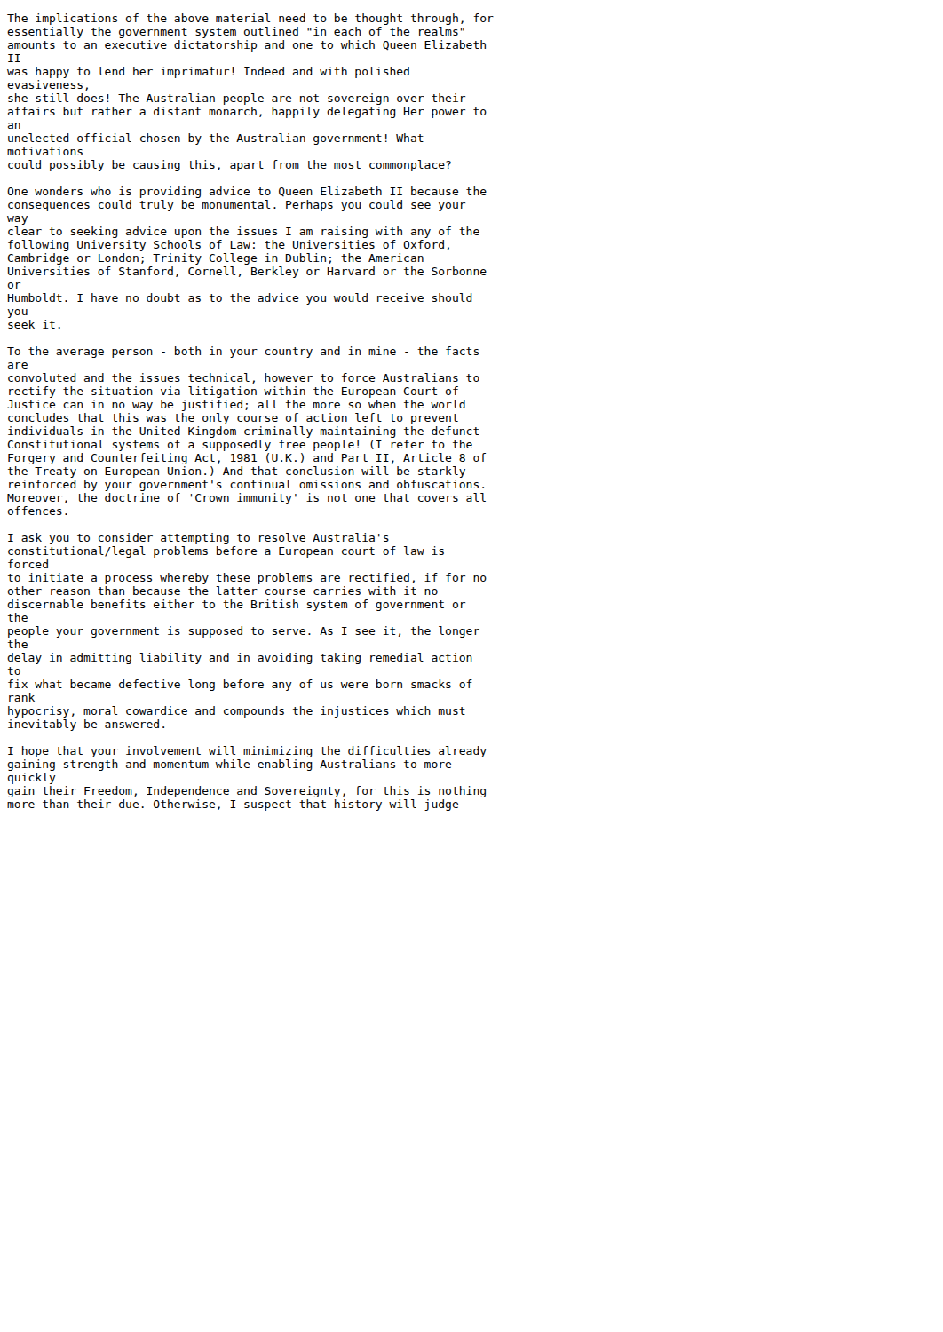The implications of the above material need to be thought through, for
essentially the government system outlined "in each of the realms"
amounts to an executive dictatorship and one to which Queen Elizabeth
II
was happy to lend her imprimatur! Indeed and with polished
evasiveness,
she still does! The Australian people are not sovereign over their
affairs but rather a distant monarch, happily delegating Her power to
an
unelected official chosen by the Australian government! What
motivations
could possibly be causing this, apart from the most commonplace?

One wonders who is providing advice to Queen Elizabeth II because the
consequences could truly be monumental. Perhaps you could see your
way
clear to seeking advice upon the issues I am raising with any of the
following University Schools of Law: the Universities of Oxford,
Cambridge or London; Trinity College in Dublin; the American
Universities of Stanford, Cornell, Berkley or Harvard or the Sorbonne
or
Humboldt. I have no doubt as to the advice you would receive should
you
seek it.

To the average person - both in your country and in mine - the facts
are
convoluted and the issues technical, however to force Australians to
rectify the situation via litigation within the European Court of
Justice can in no way be justified; all the more so when the world
concludes that this was the only course of action left to prevent
individuals in the United Kingdom criminally maintaining the defunct
Constitutional systems of a supposedly free people! (I refer to the
Forgery and Counterfeiting Act, 1981 (U.K.) and Part II, Article 8 of
the Treaty on European Union.) And that conclusion will be starkly
reinforced by your government's continual omissions and obfuscations.
Moreover, the doctrine of 'Crown immunity' is not one that covers all
offences.

I ask you to consider attempting to resolve Australia's
constitutional/legal problems before a European court of law is
forced
to initiate a process whereby these problems are rectified, if for no
other reason than because the latter course carries with it no
discernable benefits either to the British system of government or
the
people your government is supposed to serve. As I see it, the longer
the
delay in admitting liability and in avoiding taking remedial action
to
fix what became defective long before any of us were born smacks of
rank
hypocrisy, moral cowardice and compounds the injustices which must
inevitably be answered.

I hope that your involvement will minimizing the difficulties already
gaining strength and momentum while enabling Australians to more
quickly
gain their Freedom, Independence and Sovereignty, for this is nothing
more than their due. Otherwise, I suspect that history will judge